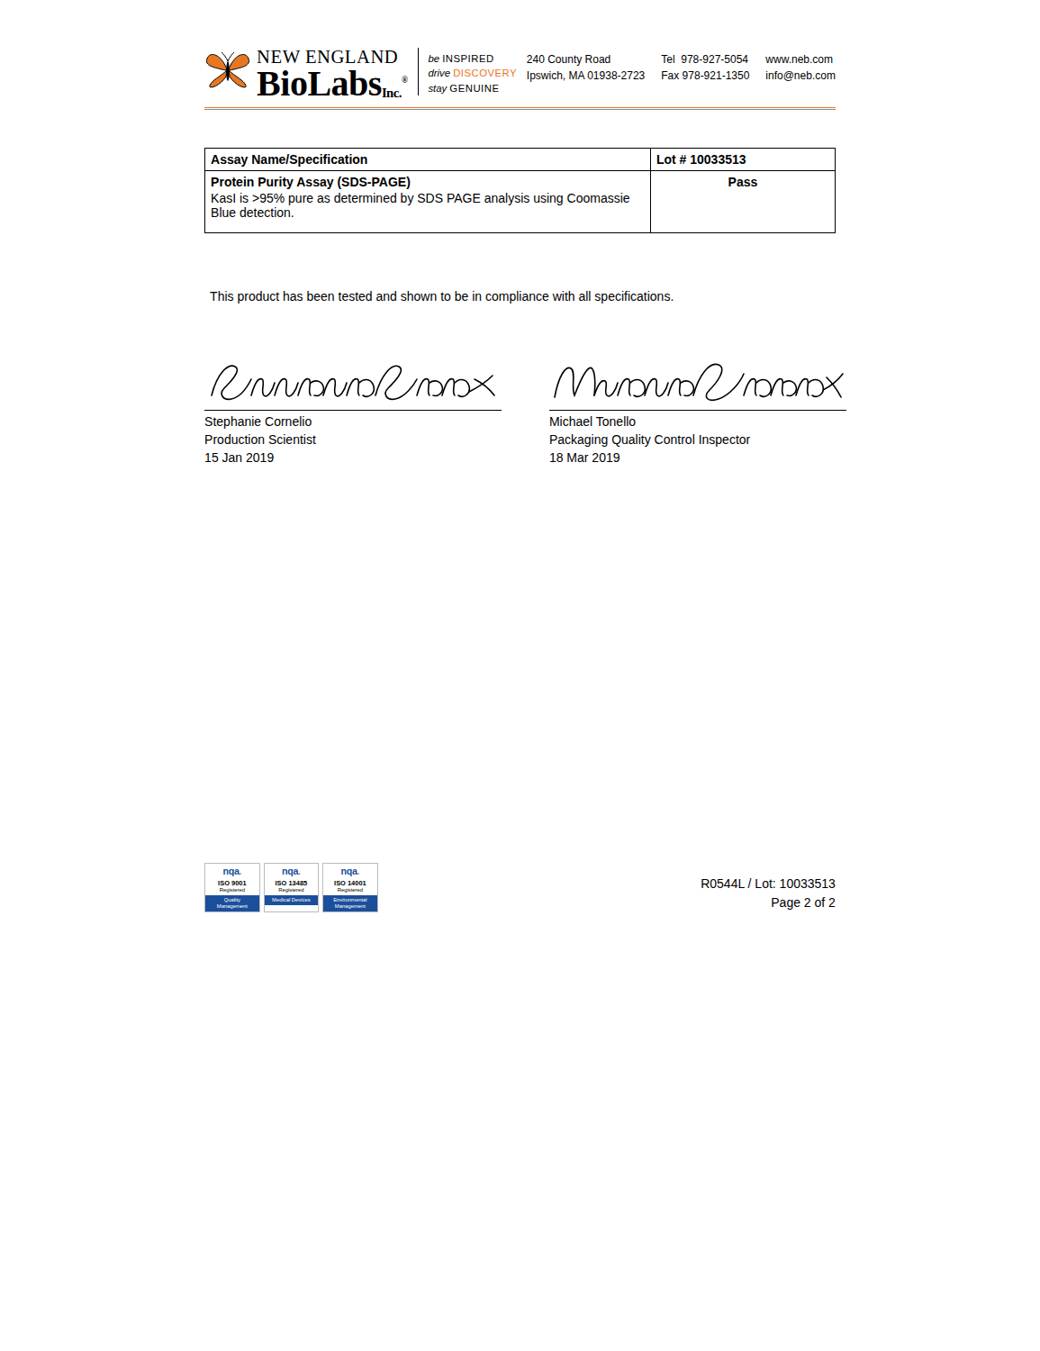NEW ENGLAND
BioLabsInc.®
be INSPIRED
drive DISCOVERY
stay GENUINE
240 County Road
Ipswich, MA 01938-2723
Tel 978-927-5054
Fax 978-921-1350
www.neb.com
info@neb.com
| Assay Name/Specification | Lot # 10033513 |
| --- | --- |
| Protein Purity Assay (SDS-PAGE) KasI is >95% pure as determined by SDS PAGE analysis using Coomassie Blue detection. | Pass |
This product has been tested and shown to be in compliance with all specifications.
Stephanie Cornelio
Production Scientist
15 Jan 2019
Michael Tonello
Packaging Quality Control Inspector
18 Mar 2019
nqa.
ISO 9001
Registered
Quality
Management
nqa.
ISO 13485
Registered
Medical Devices
nqa.
ISO 14001
Registered
Environmental
Management
R0544L / Lot: 10033513
Page 2 of 2